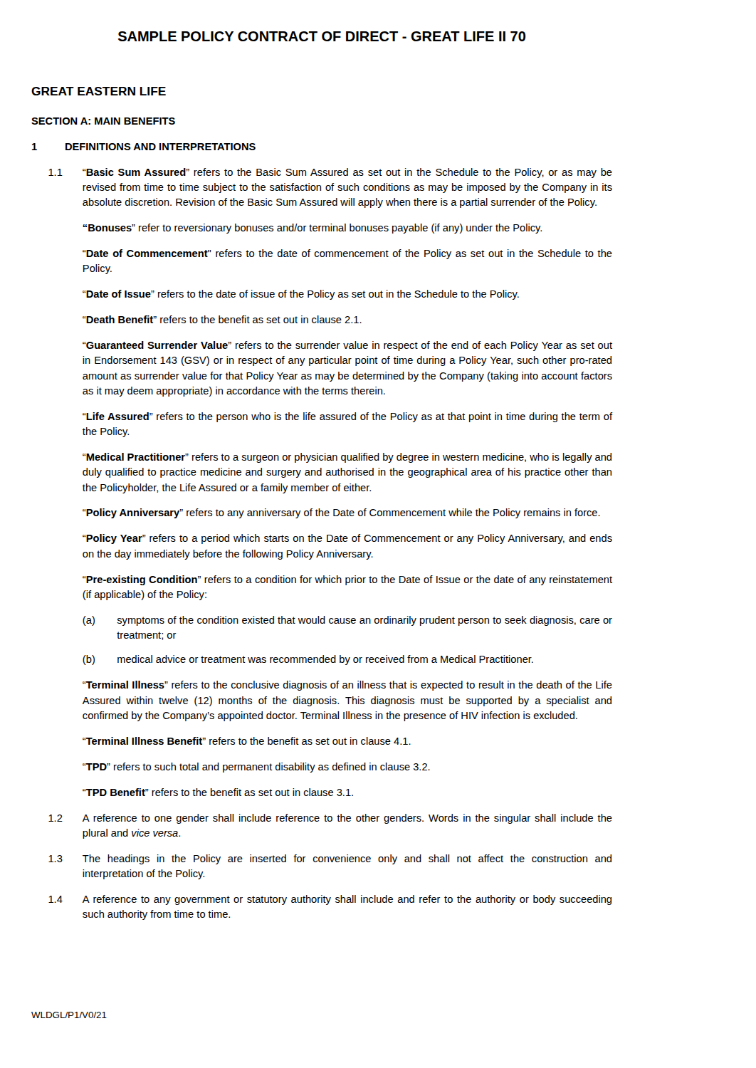SAMPLE POLICY CONTRACT OF DIRECT - GREAT LIFE II 70
GREAT EASTERN LIFE
SECTION A: MAIN BENEFITS
1 DEFINITIONS AND INTERPRETATIONS
1.1 “Basic Sum Assured” refers to the Basic Sum Assured as set out in the Schedule to the Policy, or as may be revised from time to time subject to the satisfaction of such conditions as may be imposed by the Company in its absolute discretion. Revision of the Basic Sum Assured will apply when there is a partial surrender of the Policy.
“Bonuses” refer to reversionary bonuses and/or terminal bonuses payable (if any) under the Policy.
“Date of Commencement" refers to the date of commencement of the Policy as set out in the Schedule to the Policy.
“Date of Issue” refers to the date of issue of the Policy as set out in the Schedule to the Policy.
“Death Benefit” refers to the benefit as set out in clause 2.1.
“Guaranteed Surrender Value” refers to the surrender value in respect of the end of each Policy Year as set out in Endorsement 143 (GSV) or in respect of any particular point of time during a Policy Year, such other pro-rated amount as surrender value for that Policy Year as may be determined by the Company (taking into account factors as it may deem appropriate) in accordance with the terms therein.
“Life Assured” refers to the person who is the life assured of the Policy as at that point in time during the term of the Policy.
“Medical Practitioner” refers to a surgeon or physician qualified by degree in western medicine, who is legally and duly qualified to practice medicine and surgery and authorised in the geographical area of his practice other than the Policyholder, the Life Assured or a family member of either.
“Policy Anniversary” refers to any anniversary of the Date of Commencement while the Policy remains in force.
“Policy Year” refers to a period which starts on the Date of Commencement or any Policy Anniversary, and ends on the day immediately before the following Policy Anniversary.
“Pre-existing Condition” refers to a condition for which prior to the Date of Issue or the date of any reinstatement (if applicable) of the Policy:
(a) symptoms of the condition existed that would cause an ordinarily prudent person to seek diagnosis, care or treatment; or
(b) medical advice or treatment was recommended by or received from a Medical Practitioner.
“Terminal Illness” refers to the conclusive diagnosis of an illness that is expected to result in the death of the Life Assured within twelve (12) months of the diagnosis. This diagnosis must be supported by a specialist and confirmed by the Company’s appointed doctor. Terminal Illness in the presence of HIV infection is excluded.
“Terminal Illness Benefit” refers to the benefit as set out in clause 4.1.
“TPD” refers to such total and permanent disability as defined in clause 3.2.
“TPD Benefit” refers to the benefit as set out in clause 3.1.
1.2 A reference to one gender shall include reference to the other genders. Words in the singular shall include the plural and vice versa.
1.3 The headings in the Policy are inserted for convenience only and shall not affect the construction and interpretation of the Policy.
1.4 A reference to any government or statutory authority shall include and refer to the authority or body succeeding such authority from time to time.
WLDGL/P1/V0/21